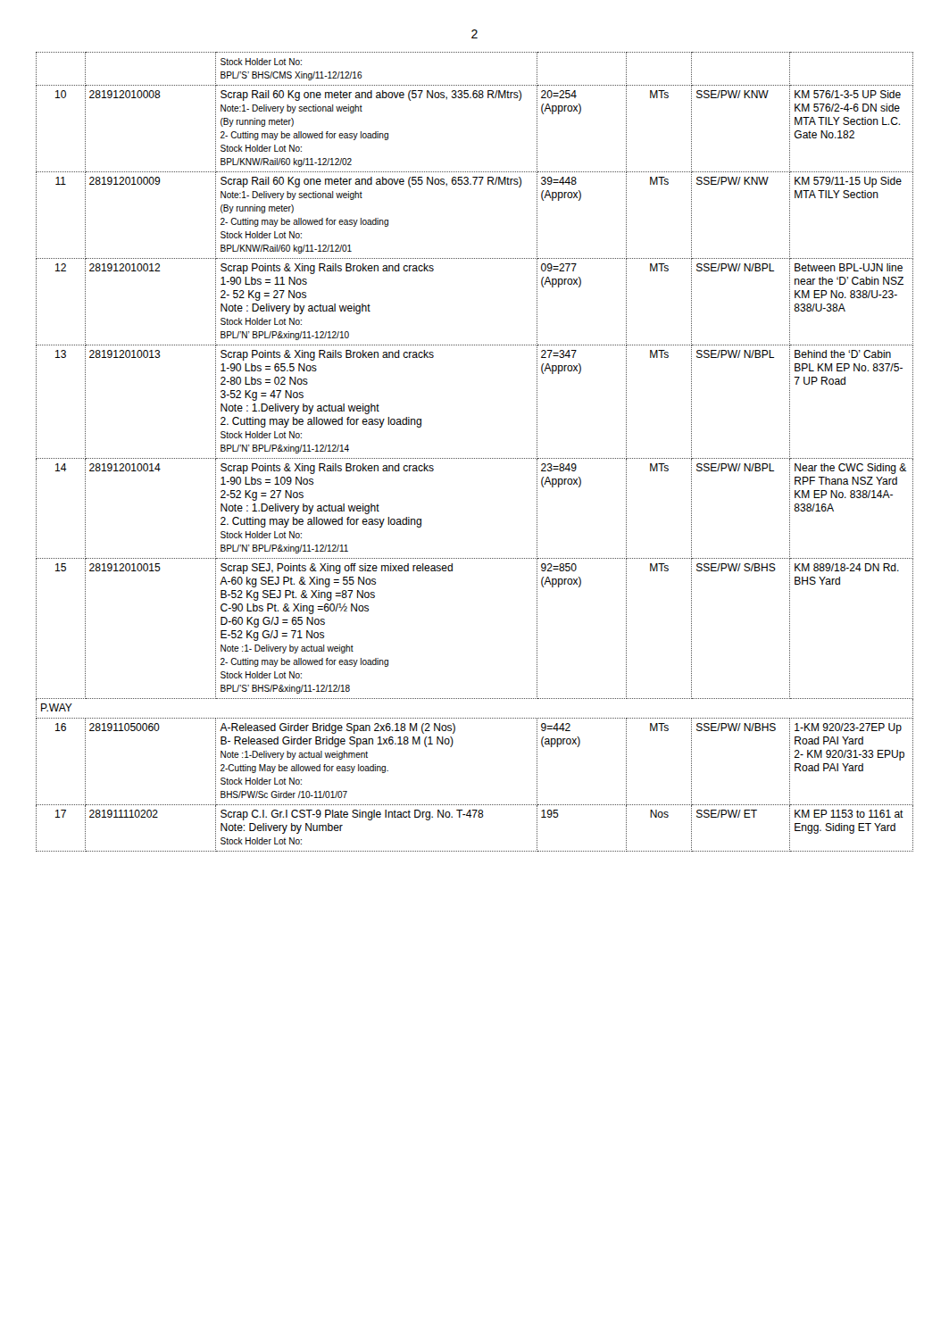2
| | | Stock Holder Lot No: BPL/’S’ BHS/CMS Xing/11-12/12/16 | | | | |
| 10 | 281912010008 | Scrap Rail 60 Kg one meter and above (57 Nos, 335.68 R/Mtrs) Note:1- Delivery by sectional weight (By running meter) 2- Cutting may be allowed for easy loading Stock Holder Lot No: BPL/KNW/Rail/60 kg/11-12/12/02 | 20=254 (Approx) | MTs | SSE/PW/ KNW | KM 576/1-3-5 UP Side KM 576/2-4-6 DN side MTA TILY Section L.C. Gate No.182 |
| 11 | 281912010009 | Scrap Rail 60 Kg one meter and above (55 Nos, 653.77 R/Mtrs) Note:1- Delivery by sectional weight (By running meter) 2- Cutting may be allowed for easy loading Stock Holder Lot No: BPL/KNW/Rail/60 kg/11-12/12/01 | 39=448 (Approx) | MTs | SSE/PW/ KNW | KM 579/11-15 Up Side MTA TILY Section |
| 12 | 281912010012 | Scrap Points & Xing Rails Broken and cracks 1-90 Lbs = 11 Nos 2- 52 Kg = 27 Nos Note : Delivery by actual weight Stock Holder Lot No: BPL/’N’ BPL/P&xing/11-12/12/10 | 09=277 (Approx) | MTs | SSE/PW/ N/BPL | Between BPL-UJN line near the ‘D’ Cabin NSZ KM EP No. 838/U-23-838/U-38A |
| 13 | 281912010013 | Scrap Points & Xing Rails Broken and cracks 1-90 Lbs = 65.5 Nos 2-80 Lbs = 02 Nos 3-52 Kg = 47 Nos Note : 1.Delivery by actual weight 2. Cutting may be allowed for easy loading Stock Holder Lot No: BPL/’N’ BPL/P&xing/11-12/12/14 | 27=347 (Approx) | MTs | SSE/PW/ N/BPL | Behind the ‘D’ Cabin BPL KM EP No. 837/5-7 UP Road |
| 14 | 281912010014 | Scrap Points & Xing Rails Broken and cracks 1-90 Lbs = 109 Nos 2-52 Kg = 27 Nos Note : 1.Delivery by actual weight 2. Cutting may be allowed for easy loading Stock Holder Lot No: BPL/’N’ BPL/P&xing/11-12/12/11 | 23=849 (Approx) | MTs | SSE/PW/ N/BPL | Near the CWC Siding & RPF Thana NSZ Yard KM EP No. 838/14A-838/16A |
| 15 | 281912010015 | Scrap SEJ, Points & Xing off size mixed released A-60 kg SEJ Pt. & Xing = 55 Nos B-52 Kg SEJ Pt. & Xing =87 Nos C-90 Lbs Pt. & Xing =60/½ Nos D-60 Kg G/J = 65 Nos E-52 Kg G/J = 71 Nos Note :1- Delivery by actual weight 2- Cutting may be allowed for easy loading Stock Holder Lot No: BPL/’S’ BHS/P&xing/11-12/12/18 | 92=850 (Approx) | MTs | SSE/PW/ S/BHS | KM 889/18-24 DN Rd. BHS Yard |
| P.WAY |
| 16 | 281911050060 | A-Released Girder Bridge Span 2x6.18 M (2 Nos) B- Released Girder Bridge Span 1x6.18 M (1 No) Note :1-Delivery by actual weighment 2-Cutting May be allowed for easy loading. Stock Holder Lot No: BHS/PW/Sc Girder /10-11/01/07 | 9=442 (approx) | MTs | SSE/PW/ N/BHS | 1-KM 920/23-27EP Up Road PAI Yard 2- KM 920/31-33 EPUp Road PAI Yard |
| 17 | 281911110202 | Scrap C.I. Gr.I CST-9 Plate Single Intact Drg. No. T-478 Note: Delivery by Number Stock Holder Lot No: | 195 | Nos | SSE/PW/ ET | KM EP 1153 to 1161 at Engg. Siding ET Yard |